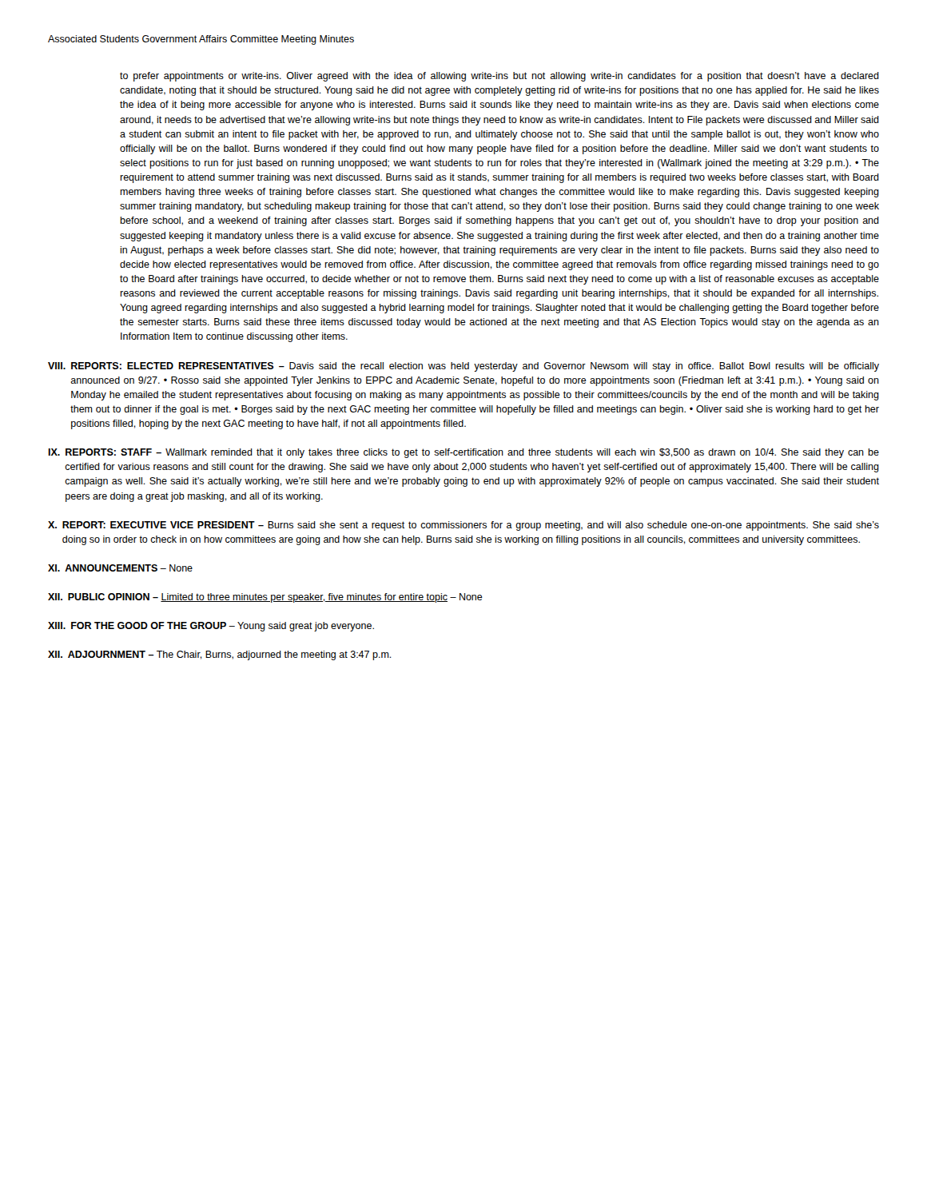Associated Students Government Affairs Committee Meeting Minutes
to prefer appointments or write-ins. Oliver agreed with the idea of allowing write-ins but not allowing write-in candidates for a position that doesn’t have a declared candidate, noting that it should be structured. Young said he did not agree with completely getting rid of write-ins for positions that no one has applied for. He said he likes the idea of it being more accessible for anyone who is interested. Burns said it sounds like they need to maintain write-ins as they are. Davis said when elections come around, it needs to be advertised that we’re allowing write-ins but note things they need to know as write-in candidates. Intent to File packets were discussed and Miller said a student can submit an intent to file packet with her, be approved to run, and ultimately choose not to. She said that until the sample ballot is out, they won’t know who officially will be on the ballot. Burns wondered if they could find out how many people have filed for a position before the deadline. Miller said we don’t want students to select positions to run for just based on running unopposed; we want students to run for roles that they’re interested in (Wallmark joined the meeting at 3:29 p.m.). • The requirement to attend summer training was next discussed. Burns said as it stands, summer training for all members is required two weeks before classes start, with Board members having three weeks of training before classes start. She questioned what changes the committee would like to make regarding this. Davis suggested keeping summer training mandatory, but scheduling makeup training for those that can’t attend, so they don’t lose their position. Burns said they could change training to one week before school, and a weekend of training after classes start. Borges said if something happens that you can’t get out of, you shouldn’t have to drop your position and suggested keeping it mandatory unless there is a valid excuse for absence. She suggested a training during the first week after elected, and then do a training another time in August, perhaps a week before classes start. She did note; however, that training requirements are very clear in the intent to file packets. Burns said they also need to decide how elected representatives would be removed from office. After discussion, the committee agreed that removals from office regarding missed trainings need to go to the Board after trainings have occurred, to decide whether or not to remove them. Burns said next they need to come up with a list of reasonable excuses as acceptable reasons and reviewed the current acceptable reasons for missing trainings. Davis said regarding unit bearing internships, that it should be expanded for all internships. Young agreed regarding internships and also suggested a hybrid learning model for trainings. Slaughter noted that it would be challenging getting the Board together before the semester starts. Burns said these three items discussed today would be actioned at the next meeting and that AS Election Topics would stay on the agenda as an Information Item to continue discussing other items.
VIII.
REPORTS: ELECTED REPRESENTATIVES – Davis said the recall election was held yesterday and Governor Newsom will stay in office. Ballot Bowl results will be officially announced on 9/27. • Rosso said she appointed Tyler Jenkins to EPPC and Academic Senate, hopeful to do more appointments soon (Friedman left at 3:41 p.m.). • Young said on Monday he emailed the student representatives about focusing on making as many appointments as possible to their committees/councils by the end of the month and will be taking them out to dinner if the goal is met. • Borges said by the next GAC meeting her committee will hopefully be filled and meetings can begin. • Oliver said she is working hard to get her positions filled, hoping by the next GAC meeting to have half, if not all appointments filled.
IX.
REPORTS: STAFF – Wallmark reminded that it only takes three clicks to get to self-certification and three students will each win $3,500 as drawn on 10/4. She said they can be certified for various reasons and still count for the drawing. She said we have only about 2,000 students who haven’t yet self-certified out of approximately 15,400. There will be calling campaign as well. She said it’s actually working, we’re still here and we’re probably going to end up with approximately 92% of people on campus vaccinated. She said their student peers are doing a great job masking, and all of its working.
X.
REPORT: EXECUTIVE VICE PRESIDENT – Burns said she sent a request to commissioners for a group meeting, and will also schedule one-on-one appointments. She said she’s doing so in order to check in on how committees are going and how she can help. Burns said she is working on filling positions in all councils, committees and university committees.
XI.
ANNOUNCEMENTS – None
XII.
PUBLIC OPINION – Limited to three minutes per speaker, five minutes for entire topic – None
XIII.
FOR THE GOOD OF THE GROUP – Young said great job everyone.
XII.
ADJOURNMENT – The Chair, Burns, adjourned the meeting at 3:47 p.m.